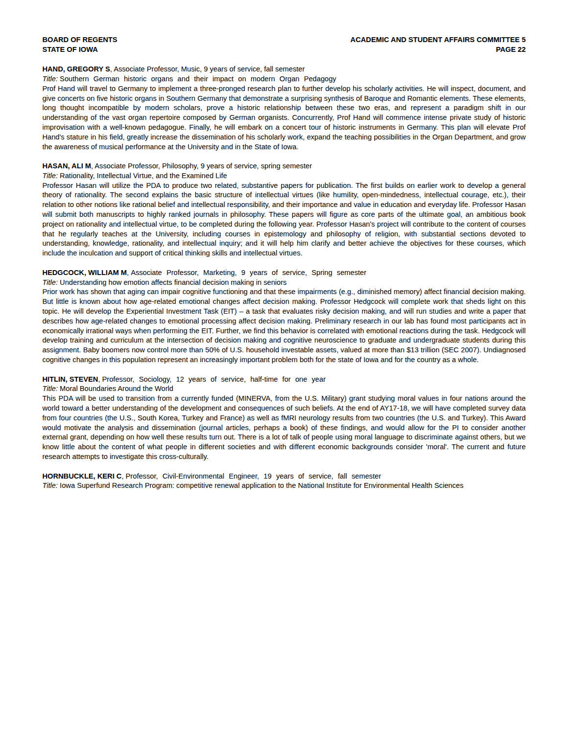BOARD OF REGENTS STATE OF IOWA
ACADEMIC AND STUDENT AFFAIRS COMMITTEE 5 PAGE 22
HAND, GREGORY S, Associate Professor, Music, 9 years of service, fall semester
Title: Southern German historic organs and their impact on modern Organ Pedagogy
Prof Hand will travel to Germany to implement a three-pronged research plan to further develop his scholarly activities. He will inspect, document, and give concerts on five historic organs in Southern Germany that demonstrate a surprising synthesis of Baroque and Romantic elements. These elements, long thought incompatible by modern scholars, prove a historic relationship between these two eras, and represent a paradigm shift in our understanding of the vast organ repertoire composed by German organists. Concurrently, Prof Hand will commence intense private study of historic improvisation with a well-known pedagogue. Finally, he will embark on a concert tour of historic instruments in Germany. This plan will elevate Prof Hand's stature in his field, greatly increase the dissemination of his scholarly work, expand the teaching possibilities in the Organ Department, and grow the awareness of musical performance at the University and in the State of Iowa.
HASAN, ALI M, Associate Professor, Philosophy, 9 years of service, spring semester
Title: Rationality, Intellectual Virtue, and the Examined Life
Professor Hasan will utilize the PDA to produce two related, substantive papers for publication. The first builds on earlier work to develop a general theory of rationality. The second explains the basic structure of intellectual virtues (like humility, open-mindedness, intellectual courage, etc.), their relation to other notions like rational belief and intellectual responsibility, and their importance and value in education and everyday life. Professor Hasan will submit both manuscripts to highly ranked journals in philosophy. These papers will figure as core parts of the ultimate goal, an ambitious book project on rationality and intellectual virtue, to be completed during the following year. Professor Hasan's project will contribute to the content of courses that he regularly teaches at the University, including courses in epistemology and philosophy of religion, with substantial sections devoted to understanding, knowledge, rationality, and intellectual inquiry; and it will help him clarify and better achieve the objectives for these courses, which include the inculcation and support of critical thinking skills and intellectual virtues.
HEDGCOCK, WILLIAM M, Associate Professor, Marketing, 9 years of service, Spring semester
Title: Understanding how emotion affects financial decision making in seniors
Prior work has shown that aging can impair cognitive functioning and that these impairments (e.g., diminished memory) affect financial decision making. But little is known about how age-related emotional changes affect decision making. Professor Hedgcock will complete work that sheds light on this topic. He will develop the Experiential Investment Task (EIT) – a task that evaluates risky decision making, and will run studies and write a paper that describes how age-related changes to emotional processing affect decision making. Preliminary research in our lab has found most participants act in economically irrational ways when performing the EIT. Further, we find this behavior is correlated with emotional reactions during the task. Hedgcock will develop training and curriculum at the intersection of decision making and cognitive neuroscience to graduate and undergraduate students during this assignment. Baby boomers now control more than 50% of U.S. household investable assets, valued at more than $13 trillion (SEC 2007). Undiagnosed cognitive changes in this population represent an increasingly important problem both for the state of Iowa and for the country as a whole.
HITLIN, STEVEN, Professor, Sociology, 12 years of service, half-time for one year
Title: Moral Boundaries Around the World
This PDA will be used to transition from a currently funded (MINERVA, from the U.S. Military) grant studying moral values in four nations around the world toward a better understanding of the development and consequences of such beliefs. At the end of AY17-18, we will have completed survey data from four countries (the U.S., South Korea, Turkey and France) as well as fMRI neurology results from two countries (the U.S. and Turkey). This Award would motivate the analysis and dissemination (journal articles, perhaps a book) of these findings, and would allow for the PI to consider another external grant, depending on how well these results turn out. There is a lot of talk of people using moral language to discriminate against others, but we know little about the content of what people in different societies and with different economic backgrounds consider 'moral'. The current and future research attempts to investigate this cross-culturally.
HORNBUCKLE, KERI C, Professor, Civil-Environmental Engineer, 19 years of service, fall semester
Title: Iowa Superfund Research Program: competitive renewal application to the National Institute for Environmental Health Sciences